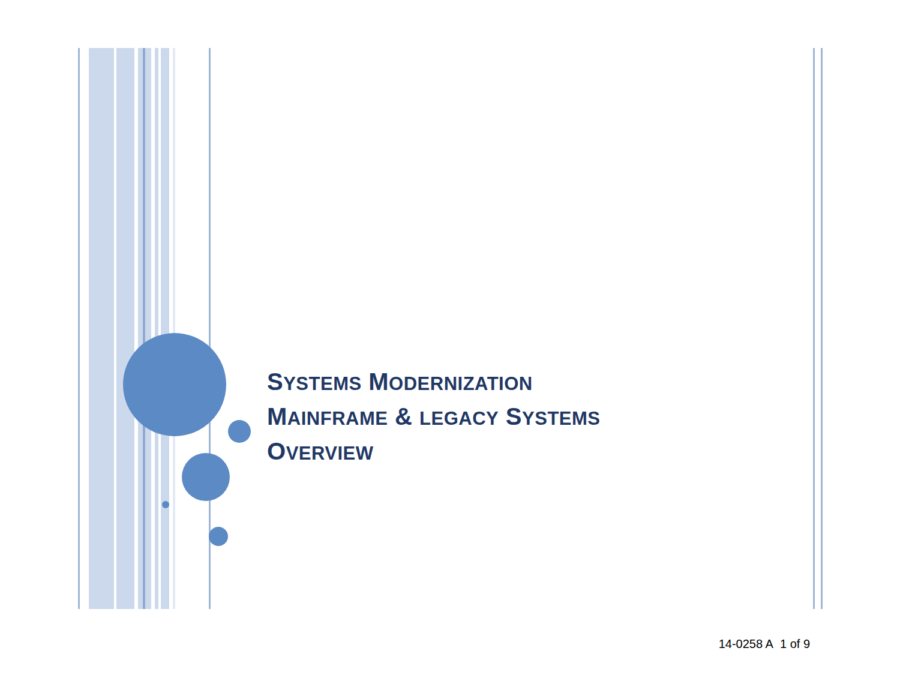SYSTEMS MODERNIZATION
MAINFRAME & LEGACY SYSTEMS
OVERVIEW
14-0258 A 1 of 9